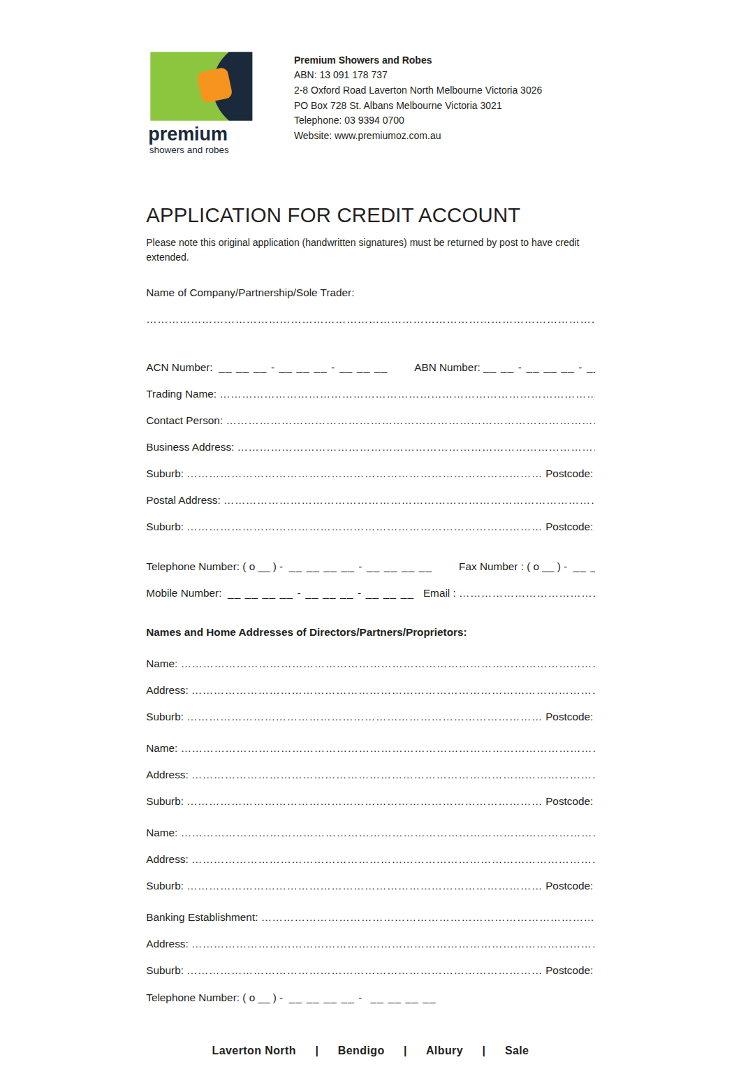premium showers and robes
Premium Showers and Robes
ABN: 13 091 178 737
2-8 Oxford Road Laverton North Melbourne Victoria 3026
PO Box 728 St. Albans Melbourne Victoria 3021
Telephone: 03 9394 0700
Website: www.premiumoz.com.au
APPLICATION FOR CREDIT ACCOUNT
Please note this original application (handwritten signatures) must be returned by post to have credit extended.
Name of Company/Partnership/Sole Trader:
…………………………………………………………………………………………………………………………………………………………………………………………
ACN Number: __ __ __ - __ __ __ - __ __ __
ABN Number: __ __ - __ __ __ - __ __ __ - __ __ __
Trading Name: ………………………………………………………………………………………………………………………………………………………………………
Contact Person: ……………………………………………………………………………………………………………………………………………………………………
Business Address: …………………………………………………………………………………………………………………………………………………………………
Suburb: …………………………………………………………………………………… Postcode: __ __ __ __
Postal Address: ……………………………………………………………………………………………………………………………………………………………………
Suburb: …………………………………………………………………………………… Postcode: __ __ __ __
Telephone Number: ( o __ ) - __ __ __ __ - __ __ __ __
Fax Number : ( o __ ) - __ __ __ __ - __ __ __ __
Mobile Number: __ __ __ __ - __ __ __ - __ __ __ Email : …………………………………………………………………………………………………
Names and Home Addresses of Directors/Partners/Proprietors:
Name: …………………………………………………………………………………………………………………………………………………………………………………
Address: ………………………………………………………………………………………………………………………………………………………………………………
Suburb: …………………………………………………………………………………… Postcode: __ __ __ __
Name: …………………………………………………………………………………………………………………………………………………………………………………
Address: ………………………………………………………………………………………………………………………………………………………………………………
Suburb: …………………………………………………………………………………… Postcode: __ __ __ __
Name: …………………………………………………………………………………………………………………………………………………………………………………
Address: ………………………………………………………………………………………………………………………………………………………………………………
Suburb: …………………………………………………………………………………… Postcode: __ __ __ __
Banking Establishment: …………………………………………………………………………………………………………………………………………………………
Address: ………………………………………………………………………………………………………………………………………………………………………………
Suburb: …………………………………………………………………………………… Postcode: __ __ __ __
Telephone Number: ( o __ ) - __ __ __ __ - __ __ __ __
Laverton North | Bendigo | Albury | Sale